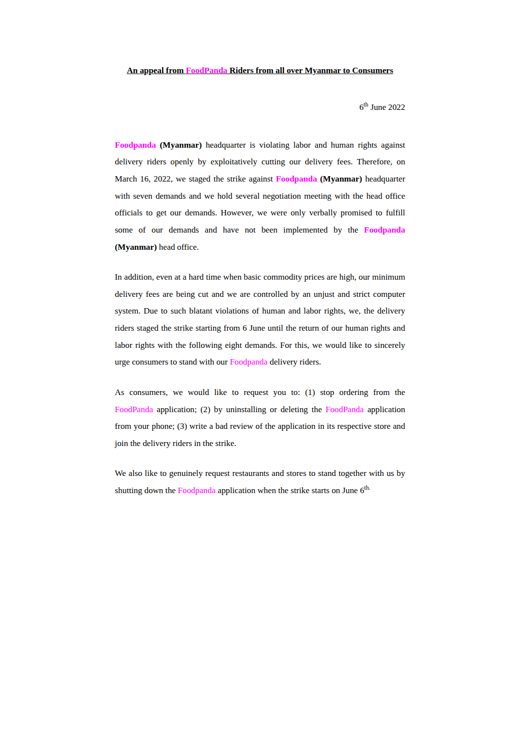An appeal from FoodPanda Riders from all over Myanmar to Consumers
6th June 2022
Foodpanda (Myanmar) headquarter is violating labor and human rights against delivery riders openly by exploitatively cutting our delivery fees. Therefore, on March 16, 2022, we staged the strike against Foodpanda (Myanmar) headquarter with seven demands and we hold several negotiation meeting with the head office officials to get our demands. However, we were only verbally promised to fulfill some of our demands and have not been implemented by the Foodpanda (Myanmar) head office.
In addition, even at a hard time when basic commodity prices are high, our minimum delivery fees are being cut and we are controlled by an unjust and strict computer system. Due to such blatant violations of human and labor rights, we, the delivery riders staged the strike starting from 6 June until the return of our human rights and labor rights with the following eight demands. For this, we would like to sincerely urge consumers to stand with our Foodpanda delivery riders.
As consumers, we would like to request you to: (1) stop ordering from the FoodPanda application; (2) by uninstalling or deleting the FoodPanda application from your phone; (3) write a bad review of the application in its respective store and join the delivery riders in the strike.
We also like to genuinely request restaurants and stores to stand together with us by shutting down the Foodpanda application when the strike starts on June 6th.